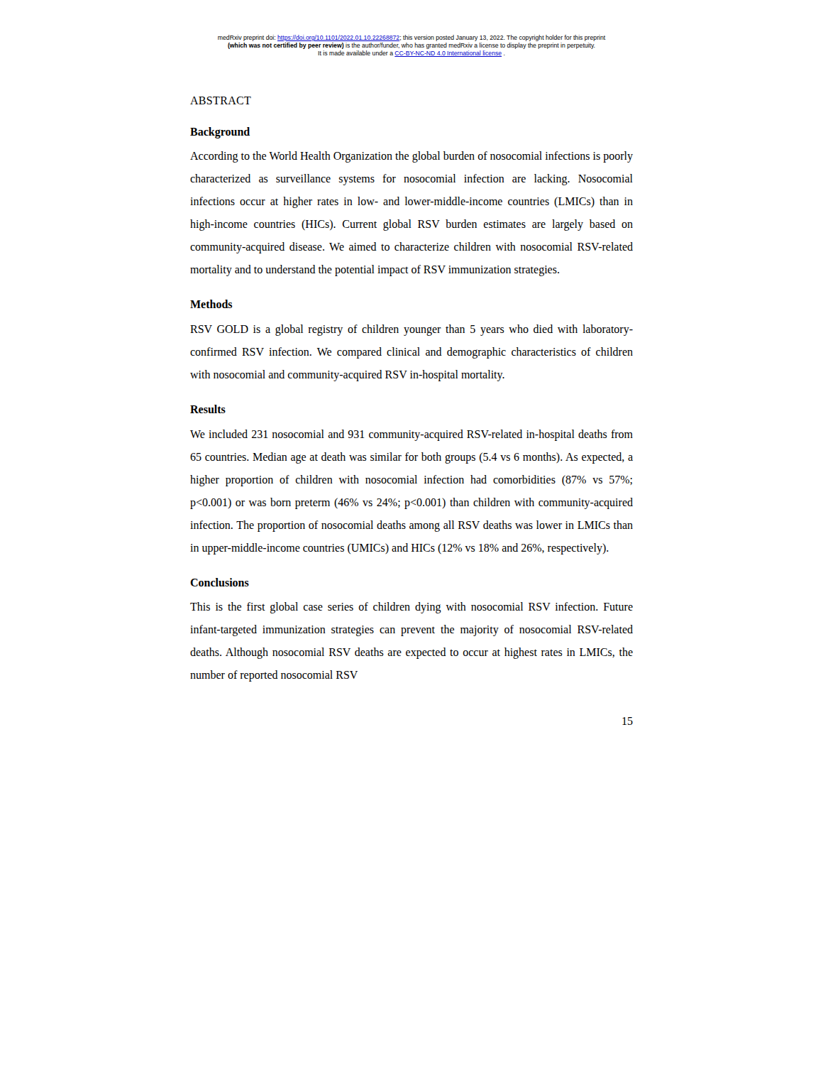medRxiv preprint doi: https://doi.org/10.1101/2022.01.10.22268872; this version posted January 13, 2022. The copyright holder for this preprint
(which was not certified by peer review) is the author/funder, who has granted medRxiv a license to display the preprint in perpetuity.
It is made available under a CC-BY-NC-ND 4.0 International license .
ABSTRACT
Background
According to the World Health Organization the global burden of nosocomial infections is poorly characterized as surveillance systems for nosocomial infection are lacking. Nosocomial infections occur at higher rates in low- and lower-middle-income countries (LMICs) than in high-income countries (HICs). Current global RSV burden estimates are largely based on community-acquired disease. We aimed to characterize children with nosocomial RSV-related mortality and to understand the potential impact of RSV immunization strategies.
Methods
RSV GOLD is a global registry of children younger than 5 years who died with laboratory-confirmed RSV infection. We compared clinical and demographic characteristics of children with nosocomial and community-acquired RSV in-hospital mortality.
Results
We included 231 nosocomial and 931 community-acquired RSV-related in-hospital deaths from 65 countries. Median age at death was similar for both groups (5.4 vs 6 months). As expected, a higher proportion of children with nosocomial infection had comorbidities (87% vs 57%; p<0.001) or was born preterm (46% vs 24%; p<0.001) than children with community-acquired infection. The proportion of nosocomial deaths among all RSV deaths was lower in LMICs than in upper-middle-income countries (UMICs) and HICs (12% vs 18% and 26%, respectively).
Conclusions
This is the first global case series of children dying with nosocomial RSV infection. Future infant-targeted immunization strategies can prevent the majority of nosocomial RSV-related deaths. Although nosocomial RSV deaths are expected to occur at highest rates in LMICs, the number of reported nosocomial RSV
15